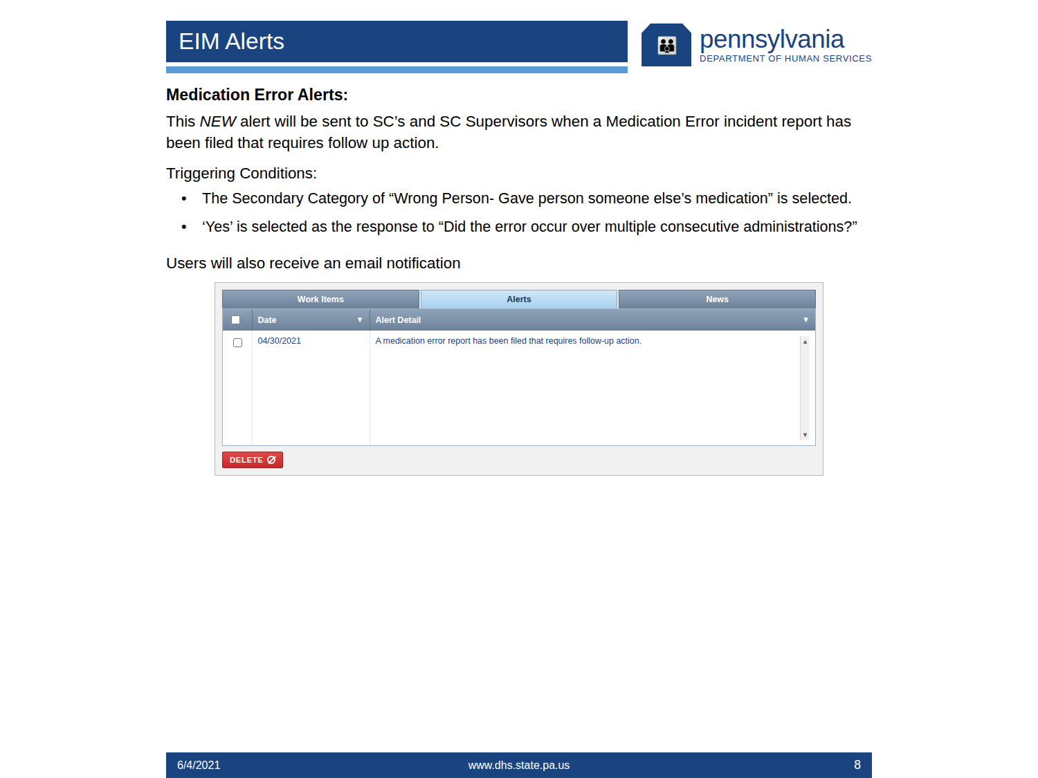EIM Alerts
👪
pennsylvania DEPARTMENT OF HUMAN SERVICES
Medication Error Alerts:
This NEW alert will be sent to SC’s and SC Supervisors when a Medication Error incident report has been filed that requires follow up action.
Triggering Conditions:
The Secondary Category of “Wrong Person- Gave person someone else’s medication” is selected.
‘Yes’ is selected as the response to “Did the error occur over multiple consecutive administrations?”
Users will also receive an email notification
Work Items
Alerts
News
| | Date ▼ | Alert Detail ▼ |
| --- | --- | --- |
| | 04/30/2021 | A medication error report has been filed that requires follow-up action. ▲ ▼ |
DELETE
6/4/2021 www.dhs.state.pa.us 8